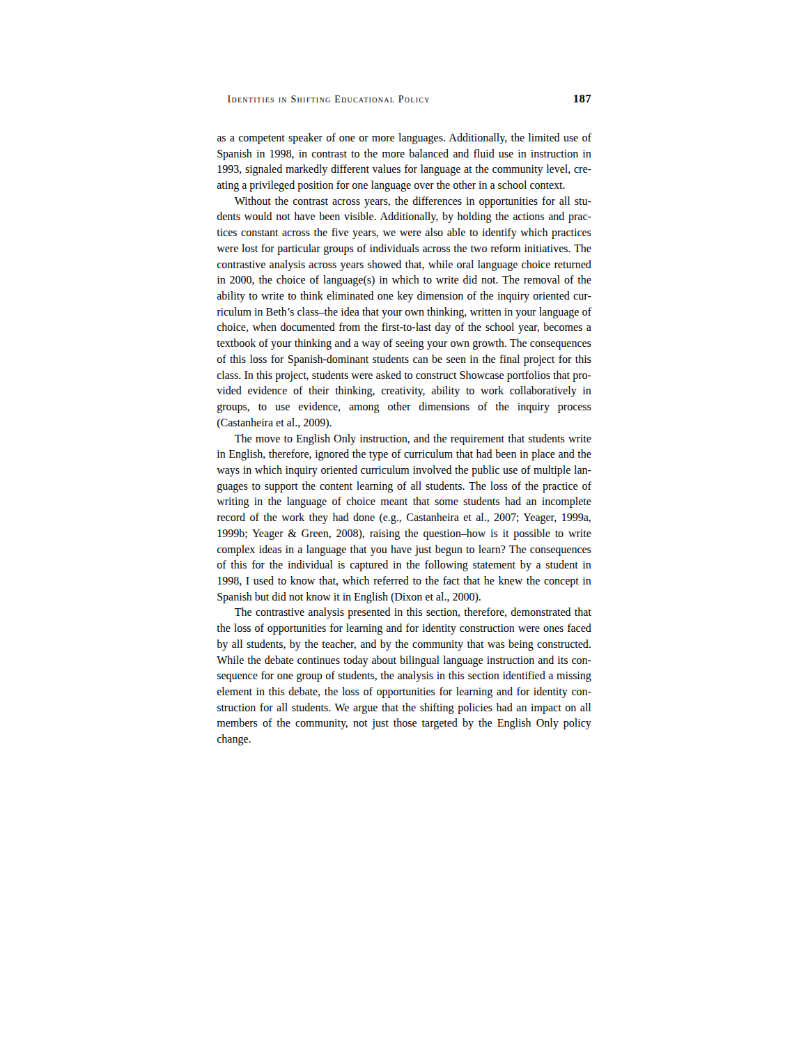Identities in Shifting Educational Policy 187
as a competent speaker of one or more languages. Additionally, the limited use of Spanish in 1998, in contrast to the more balanced and fluid use in instruction in 1993, signaled markedly different values for language at the community level, creating a privileged position for one language over the other in a school context.
Without the contrast across years, the differences in opportunities for all students would not have been visible. Additionally, by holding the actions and practices constant across the five years, we were also able to identify which practices were lost for particular groups of individuals across the two reform initiatives. The contrastive analysis across years showed that, while oral language choice returned in 2000, the choice of language(s) in which to write did not. The removal of the ability to write to think eliminated one key dimension of the inquiry oriented curriculum in Beth’s class–the idea that your own thinking, written in your language of choice, when documented from the first-to-last day of the school year, becomes a textbook of your thinking and a way of seeing your own growth. The consequences of this loss for Spanish-dominant students can be seen in the final project for this class. In this project, students were asked to construct Showcase portfolios that provided evidence of their thinking, creativity, ability to work collaboratively in groups, to use evidence, among other dimensions of the inquiry process (Castanheira et al., 2009).
The move to English Only instruction, and the requirement that students write in English, therefore, ignored the type of curriculum that had been in place and the ways in which inquiry oriented curriculum involved the public use of multiple languages to support the content learning of all students. The loss of the practice of writing in the language of choice meant that some students had an incomplete record of the work they had done (e.g., Castanheira et al., 2007; Yeager, 1999a, 1999b; Yeager & Green, 2008), raising the question–how is it possible to write complex ideas in a language that you have just begun to learn? The consequences of this for the individual is captured in the following statement by a student in 1998, I used to know that, which referred to the fact that he knew the concept in Spanish but did not know it in English (Dixon et al., 2000).
The contrastive analysis presented in this section, therefore, demonstrated that the loss of opportunities for learning and for identity construction were ones faced by all students, by the teacher, and by the community that was being constructed. While the debate continues today about bilingual language instruction and its consequence for one group of students, the analysis in this section identified a missing element in this debate, the loss of opportunities for learning and for identity construction for all students. We argue that the shifting policies had an impact on all members of the community, not just those targeted by the English Only policy change.